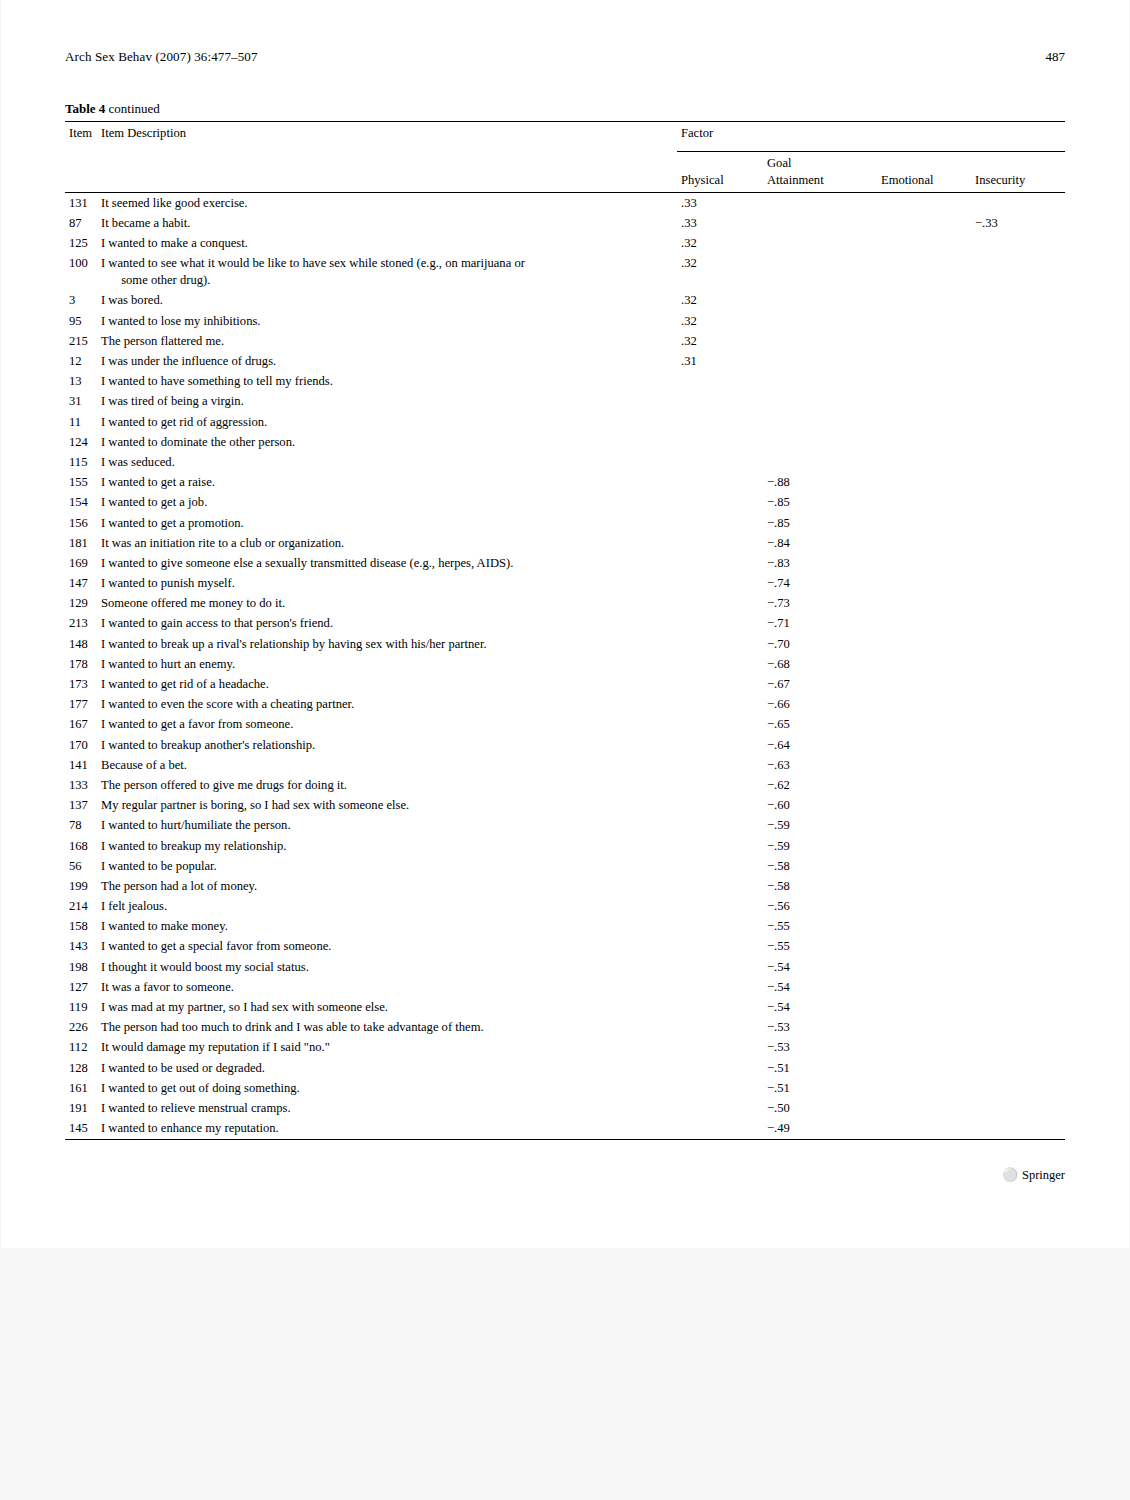Arch Sex Behav (2007) 36:477–507 487
Table 4 continued
| Item | Item Description | Factor |
| --- | --- | --- |
| | | Physical | Goal Attainment | Emotional | Insecurity |
| 131 | It seemed like good exercise. | .33 | | | |
| 87 | It became a habit. | .33 | | | −.33 |
| 125 | I wanted to make a conquest. | .32 | | | |
| 100 | I wanted to see what it would be like to have sex while stoned (e.g., on marijuana or some other drug). | .32 | | | |
| 3 | I was bored. | .32 | | | |
| 95 | I wanted to lose my inhibitions. | .32 | | | |
| 215 | The person flattered me. | .32 | | | |
| 12 | I was under the influence of drugs. | .31 | | | |
| 13 | I wanted to have something to tell my friends. | | | | |
| 31 | I was tired of being a virgin. | | | | |
| 11 | I wanted to get rid of aggression. | | | | |
| 124 | I wanted to dominate the other person. | | | | |
| 115 | I was seduced. | | | | |
| 155 | I wanted to get a raise. | | −.88 | | |
| 154 | I wanted to get a job. | | −.85 | | |
| 156 | I wanted to get a promotion. | | −.85 | | |
| 181 | It was an initiation rite to a club or organization. | | −.84 | | |
| 169 | I wanted to give someone else a sexually transmitted disease (e.g., herpes, AIDS). | | −.83 | | |
| 147 | I wanted to punish myself. | | −.74 | | |
| 129 | Someone offered me money to do it. | | −.73 | | |
| 213 | I wanted to gain access to that person's friend. | | −.71 | | |
| 148 | I wanted to break up a rival's relationship by having sex with his/her partner. | | −.70 | | |
| 178 | I wanted to hurt an enemy. | | −.68 | | |
| 173 | I wanted to get rid of a headache. | | −.67 | | |
| 177 | I wanted to even the score with a cheating partner. | | −.66 | | |
| 167 | I wanted to get a favor from someone. | | −.65 | | |
| 170 | I wanted to breakup another's relationship. | | −.64 | | |
| 141 | Because of a bet. | | −.63 | | |
| 133 | The person offered to give me drugs for doing it. | | −.62 | | |
| 137 | My regular partner is boring, so I had sex with someone else. | | −.60 | | |
| 78 | I wanted to hurt/humiliate the person. | | −.59 | | |
| 168 | I wanted to breakup my relationship. | | −.59 | | |
| 56 | I wanted to be popular. | | −.58 | | |
| 199 | The person had a lot of money. | | −.58 | | |
| 214 | I felt jealous. | | −.56 | | |
| 158 | I wanted to make money. | | −.55 | | |
| 143 | I wanted to get a special favor from someone. | | −.55 | | |
| 198 | I thought it would boost my social status. | | −.54 | | |
| 127 | It was a favor to someone. | | −.54 | | |
| 119 | I was mad at my partner, so I had sex with someone else. | | −.54 | | |
| 226 | The person had too much to drink and I was able to take advantage of them. | | −.53 | | |
| 112 | It would damage my reputation if I said "no." | | −.53 | | |
| 128 | I wanted to be used or degraded. | | −.51 | | |
| 161 | I wanted to get out of doing something. | | −.51 | | |
| 191 | I wanted to relieve menstrual cramps. | | −.50 | | |
| 145 | I wanted to enhance my reputation. | | −.49 | | |
⚪Springer